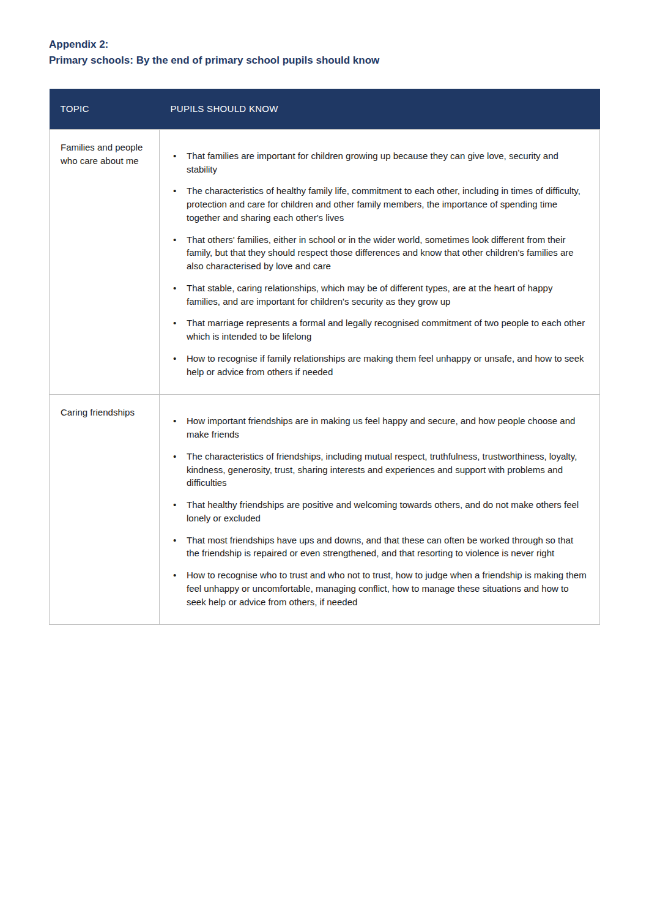Appendix 2: Primary schools: By the end of primary school pupils should know
| TOPIC | PUPILS SHOULD KNOW |
| --- | --- |
| Families and people who care about me | That families are important for children growing up because they can give love, security and stability The characteristics of healthy family life, commitment to each other, including in times of difficulty, protection and care for children and other family members, the importance of spending time together and sharing each other's lives That others' families, either in school or in the wider world, sometimes look different from their family, but that they should respect those differences and know that other children's families are also characterised by love and care That stable, caring relationships, which may be of different types, are at the heart of happy families, and are important for children's security as they grow up That marriage represents a formal and legally recognised commitment of two people to each other which is intended to be lifelong How to recognise if family relationships are making them feel unhappy or unsafe, and how to seek help or advice from others if needed |
| Caring friendships | How important friendships are in making us feel happy and secure, and how people choose and make friends The characteristics of friendships, including mutual respect, truthfulness, trustworthiness, loyalty, kindness, generosity, trust, sharing interests and experiences and support with problems and difficulties That healthy friendships are positive and welcoming towards others, and do not make others feel lonely or excluded That most friendships have ups and downs, and that these can often be worked through so that the friendship is repaired or even strengthened, and that resorting to violence is never right How to recognise who to trust and who not to trust, how to judge when a friendship is making them feel unhappy or uncomfortable, managing conflict, how to manage these situations and how to seek help or advice from others, if needed |